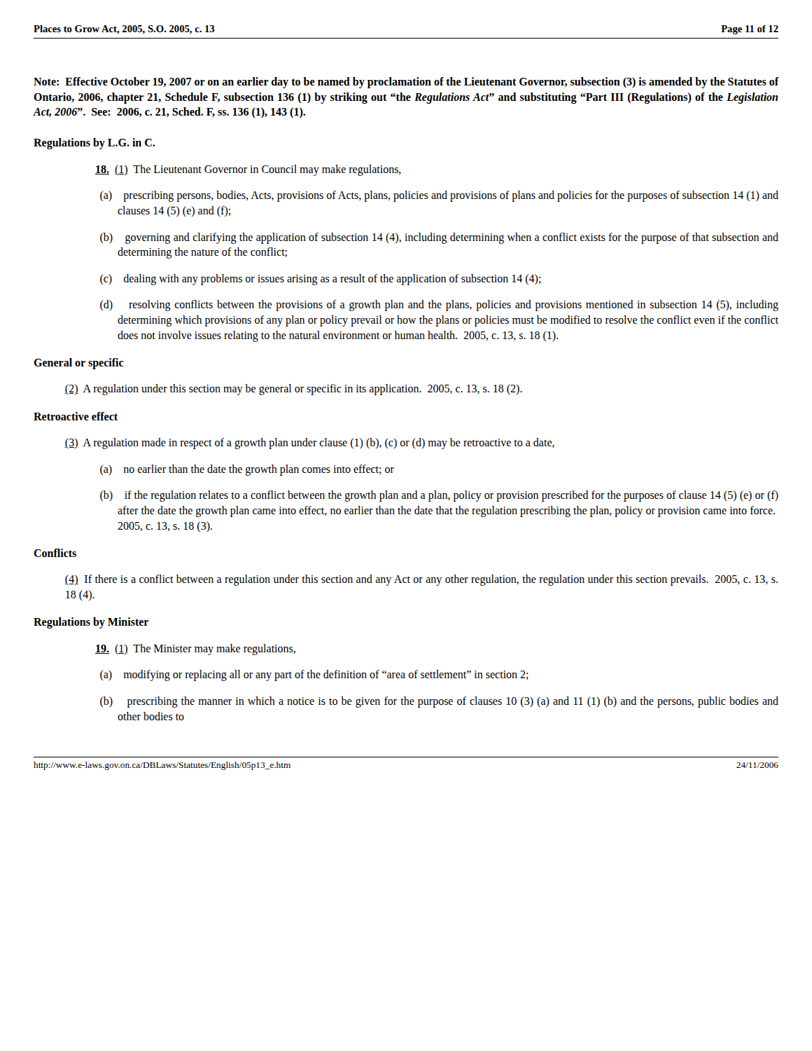Places to Grow Act, 2005, S.O. 2005, c. 13 Page 11 of 12
Note: Effective October 19, 2007 or on an earlier day to be named by proclamation of the Lieutenant Governor, subsection (3) is amended by the Statutes of Ontario, 2006, chapter 21, Schedule F, subsection 136 (1) by striking out “the Regulations Act” and substituting “Part III (Regulations) of the Legislation Act, 2006”. See: 2006, c. 21, Sched. F, ss. 136 (1), 143 (1).
Regulations by L.G. in C.
18. (1) The Lieutenant Governor in Council may make regulations,
(a) prescribing persons, bodies, Acts, provisions of Acts, plans, policies and provisions of plans and policies for the purposes of subsection 14 (1) and clauses 14 (5) (e) and (f);
(b) governing and clarifying the application of subsection 14 (4), including determining when a conflict exists for the purpose of that subsection and determining the nature of the conflict;
(c) dealing with any problems or issues arising as a result of the application of subsection 14 (4);
(d) resolving conflicts between the provisions of a growth plan and the plans, policies and provisions mentioned in subsection 14 (5), including determining which provisions of any plan or policy prevail or how the plans or policies must be modified to resolve the conflict even if the conflict does not involve issues relating to the natural environment or human health. 2005, c. 13, s. 18 (1).
General or specific
(2) A regulation under this section may be general or specific in its application. 2005, c. 13, s. 18 (2).
Retroactive effect
(3) A regulation made in respect of a growth plan under clause (1) (b), (c) or (d) may be retroactive to a date,
(a) no earlier than the date the growth plan comes into effect; or
(b) if the regulation relates to a conflict between the growth plan and a plan, policy or provision prescribed for the purposes of clause 14 (5) (e) or (f) after the date the growth plan came into effect, no earlier than the date that the regulation prescribing the plan, policy or provision came into force. 2005, c. 13, s. 18 (3).
Conflicts
(4) If there is a conflict between a regulation under this section and any Act or any other regulation, the regulation under this section prevails. 2005, c. 13, s. 18 (4).
Regulations by Minister
19. (1) The Minister may make regulations,
(a) modifying or replacing all or any part of the definition of “area of settlement” in section 2;
(b) prescribing the manner in which a notice is to be given for the purpose of clauses 10 (3) (a) and 11 (1) (b) and the persons, public bodies and other bodies to
http://www.e-laws.gov.on.ca/DBLaws/Statutes/English/05p13_e.htm 24/11/2006